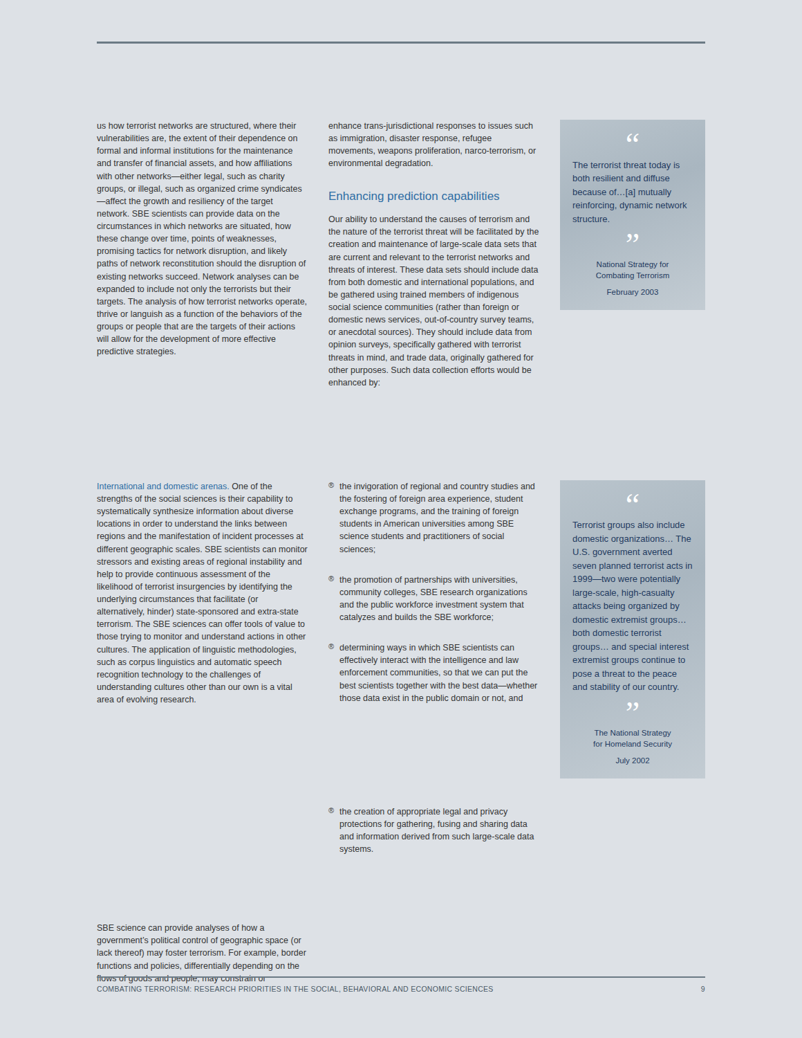us how terrorist networks are structured, where their vulnerabilities are, the extent of their dependence on formal and informal institutions for the maintenance and transfer of financial assets, and how affiliations with other networks—either legal, such as charity groups, or illegal, such as organized crime syndicates—affect the growth and resiliency of the target network. SBE scientists can provide data on the circumstances in which networks are situated, how these change over time, points of weaknesses, promising tactics for network disruption, and likely paths of network reconstitution should the disruption of existing networks succeed. Network analyses can be expanded to include not only the terrorists but their targets. The analysis of how terrorist networks operate, thrive or languish as a function of the behaviors of the groups or people that are the targets of their actions will allow for the development of more effective predictive strategies.
enhance trans-jurisdictional responses to issues such as immigration, disaster response, refugee movements, weapons proliferation, narco-terrorism, or environmental degradation.
Enhancing prediction capabilities
Our ability to understand the causes of terrorism and the nature of the terrorist threat will be facilitated by the creation and maintenance of large-scale data sets that are current and relevant to the terrorist networks and threats of interest. These data sets should include data from both domestic and international populations, and be gathered using trained members of indigenous social science communities (rather than foreign or domestic news services, out-of-country survey teams, or anecdotal sources). They should include data from opinion surveys, specifically gathered with terrorist threats in mind, and trade data, originally gathered for other purposes. Such data collection efforts would be enhanced by:
“ The terrorist threat today is both resilient and diffuse because of…[a] mutually reinforcing, dynamic network structure. ”
National Strategy for
Combating Terrorism February 2003
International and domestic arenas. One of the strengths of the social sciences is their capability to systematically synthesize information about diverse locations in order to understand the links between regions and the manifestation of incident processes at different geographic scales. SBE scientists can monitor stressors and existing areas of regional instability and help to provide continuous assessment of the likelihood of terrorist insurgencies by identifying the underlying circumstances that facilitate (or alternatively, hinder) state-sponsored and extra-state terrorism. The SBE sciences can offer tools of value to those trying to monitor and understand actions in other cultures. The application of linguistic methodologies, such as corpus linguistics and automatic speech recognition technology to the challenges of understanding cultures other than our own is a vital area of evolving research.
SBE science can provide analyses of how a government’s political control of geographic space (or lack thereof) may foster terrorism. For example, border functions and policies, differentially depending on the flows of goods and people, may constrain or
the invigoration of regional and country studies and the fostering of foreign area experience, student exchange programs, and the training of foreign students in American universities among SBE science students and practitioners of social sciences;
the promotion of partnerships with universities, community colleges, SBE research organizations and the public workforce investment system that catalyzes and builds the SBE workforce;
determining ways in which SBE scientists can effectively interact with the intelligence and law enforcement communities, so that we can put the best scientists together with the best data—whether those data exist in the public domain or not, and
the creation of appropriate legal and privacy protections for gathering, fusing and sharing data and information derived from such large-scale data systems.
“ Terrorist groups also include domestic organizations… The U.S. government averted seven planned terrorist acts in 1999—two were potentially large-scale, high-casualty attacks being organized by domestic extremist groups…both domestic terrorist groups… and special interest extremist groups continue to pose a threat to the peace and stability of our country. ”
The National Strategy
for Homeland Security July 2002
COMBATING TERRORISM: RESEARCH PRIORITIES IN THE SOCIAL, BEHAVIORAL AND ECONOMIC SCIENCES 9